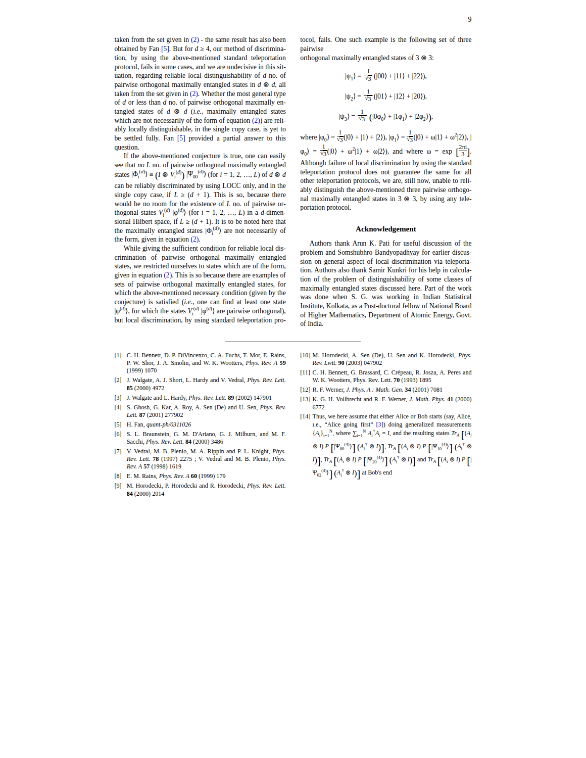9
taken from the set given in (2) - the same result has also been obtained by Fan [5]. But for d ≥ 4, our method of discrimination, by using the above-mentioned standard teleportation protocol, fails in some cases, and we are undecisive in this situation, regarding reliable local distinguishability of d no. of pairwise orthogonal maximally entangled states in d ⊗ d, all taken from the set given in (2). Whether the most general type of d or less than d no. of pairwise orthogonal maximally entangled states of d ⊗ d (i.e., maximally entangled states which are not necessarily of the form of equation (2)) are reliably locally distinguishable, in the single copy case, is yet to be settled fully. Fan [5] provided a partial answer to this question.
If the above-mentioned conjecture is true, one can easily see that no L no. of pairwise orthogonal maximally entangled states |Φi(d)⟩ ≡ (I ⊗ Vi(d)) |Ψ00(d)⟩ (for i = 1, 2, …, L) of d ⊗ d can be reliably discriminated by using LOCC only, and in the single copy case, if L ≥ (d + 1). This is so, because there would be no room for the existence of L no. of pairwise orthogonal states Vi(d) |φ(d)⟩ (for i = 1, 2, …, L) in a d-dimensional Hilbert space, if L ≥ (d + 1). It is to be noted here that the maximally entangled states |Φi(d)⟩ are not necessarily of the form, given in equation (2).
While giving the sufficient condition for reliable local discrimination of pairwise orthogonal maximally entangled states, we restricted ourselves to states which are of the form, given in equation (2). This is so because there are examples of sets of pairwise orthogonal maximally entangled states, for which the above-mentioned necessary condition (given by the conjecture) is satisfied (i.e., one can find at least one state |φ(d)⟩, for which the states Vi(d) |φ(d)⟩ are pairwise orthogonal), but local discrimination, by using standard teleportation protocol, fails. One such example is the following set of three pairwise
orthogonal maximally entangled states of 3 ⊗ 3:
|ψ1⟩ = 13(|00⟩ + |11⟩ + |22⟩),
|ψ2⟩ = 13(|01⟩ + |12⟩ + |20⟩),
|ψ3⟩ = 13 (|0φ0⟩ + |1φ1⟩ + |2φ2⟩),
where |φ0⟩ = 13(|0⟩ + |1⟩ + |2⟩), |φ1⟩ = 13(|0⟩ + ω|1⟩ + ω2|2⟩), |φ0⟩ = 13(|0⟩ + ω2|1⟩ + ω|2⟩), and where ω = exp [2πi 3]. Although failure of local discrimination by using the standard teleportation protocol does not guarantee the same for all other teleportation protocols, we are, still now, unable to reliably distinguish the above-mentioned three pairwise orthogonal maximally entangled states in 3 ⊗ 3, by using any teleportation protocol.
Acknowledgement
Authors thank Arun K. Pati for useful discussion of the problem and Somshubhro Bandyopadhyay for earlier discussion on general aspect of local discrimination via teleportation. Authors also thank Samir Kunkri for his help in calculation of the problem of distinguishability of some classes of maximally entangled states discussed here. Part of the work was done when S. G. was working in Indian Statistical Institute, Kolkata, as a Post-doctoral fellow of National Board of Higher Mathematics, Department of Atomic Energy, Govt. of India.
[1] C. H. Bennett, D. P. DiVincenzo, C. A. Fuchs, T. Mor, E. Rains, P. W. Shor, J. A. Smolin, and W. K. Wootters, Phys. Rev. A 59 (1999) 1070
[2] J. Walgate, A. J. Short, L. Hardy and V. Vedral, Phys. Rev. Lett. 85 (2000) 4972
[3] J. Walgate and L. Hardy, Phys. Rev. Lett. 89 (2002) 147901
[4] S. Ghosh, G. Kar, A. Roy, A. Sen (De) and U. Sen, Phys. Rev. Lett. 87 (2001) 277902
[5] H. Fan, quant-ph/0311026
[6] S. L. Braunstein, G. M. D'Ariano, G. J. Milburn, and M. F. Sacchi, Phys. Rev. Lett. 84 (2000) 3486
[7] V. Vedral, M. B. Plenio, M. A. Rippin and P. L. Knight, Phys. Rev. Lett. 78 (1997) 2275 ; V. Vedral and M. B. Plenio, Phys. Rev. A 57 (1998) 1619
[8] E. M. Rains, Phys. Rev. A 60 (1999) 179
[9] M. Horodecki, P. Horodecki and R. Horodecki, Phys. Rev. Lett. 84 (2000) 2014
[10] M. Horodecki, A. Sen (De), U. Sen and K. Horodecki, Phys. Rev. Lwtt. 90 (2003) 047902
[11] C. H. Bennett, G. Brassard, C. Crépeau, R. Josza, A. Peres and W. K. Wootters, Phys. Rev. Lett. 70 (1993) 1895
[12] R. F. Werner, J. Phys. A : Math. Gen. 34 (2001) 7081
[13] K. G. H. Vollbrecht and R. F. Werner, J. Math. Phys. 41 (2000) 6772
[14] Thus, we here assume that either Alice or Bob starts (say, Alice, ı.e., “Alice going first” [3]) doing generalized measurements {Ai}i=1N, where ∑i=1N Ai†Ai = I, and the resulting states TrA [(Ai ⊗ I) P [|Ψ00(4)⟩] (Ai† ⊗ I)], TrA [(Ai ⊗ I) P [|Ψ10(4)⟩] (Ai† ⊗ I)], TrA [(Ai ⊗ I) P [|Ψ20(4)⟩] (Ai† ⊗ I)] and TrA [(Ai ⊗ I) P [|Ψ02(4)⟩] (Ai† ⊗ I)] at Bob's end